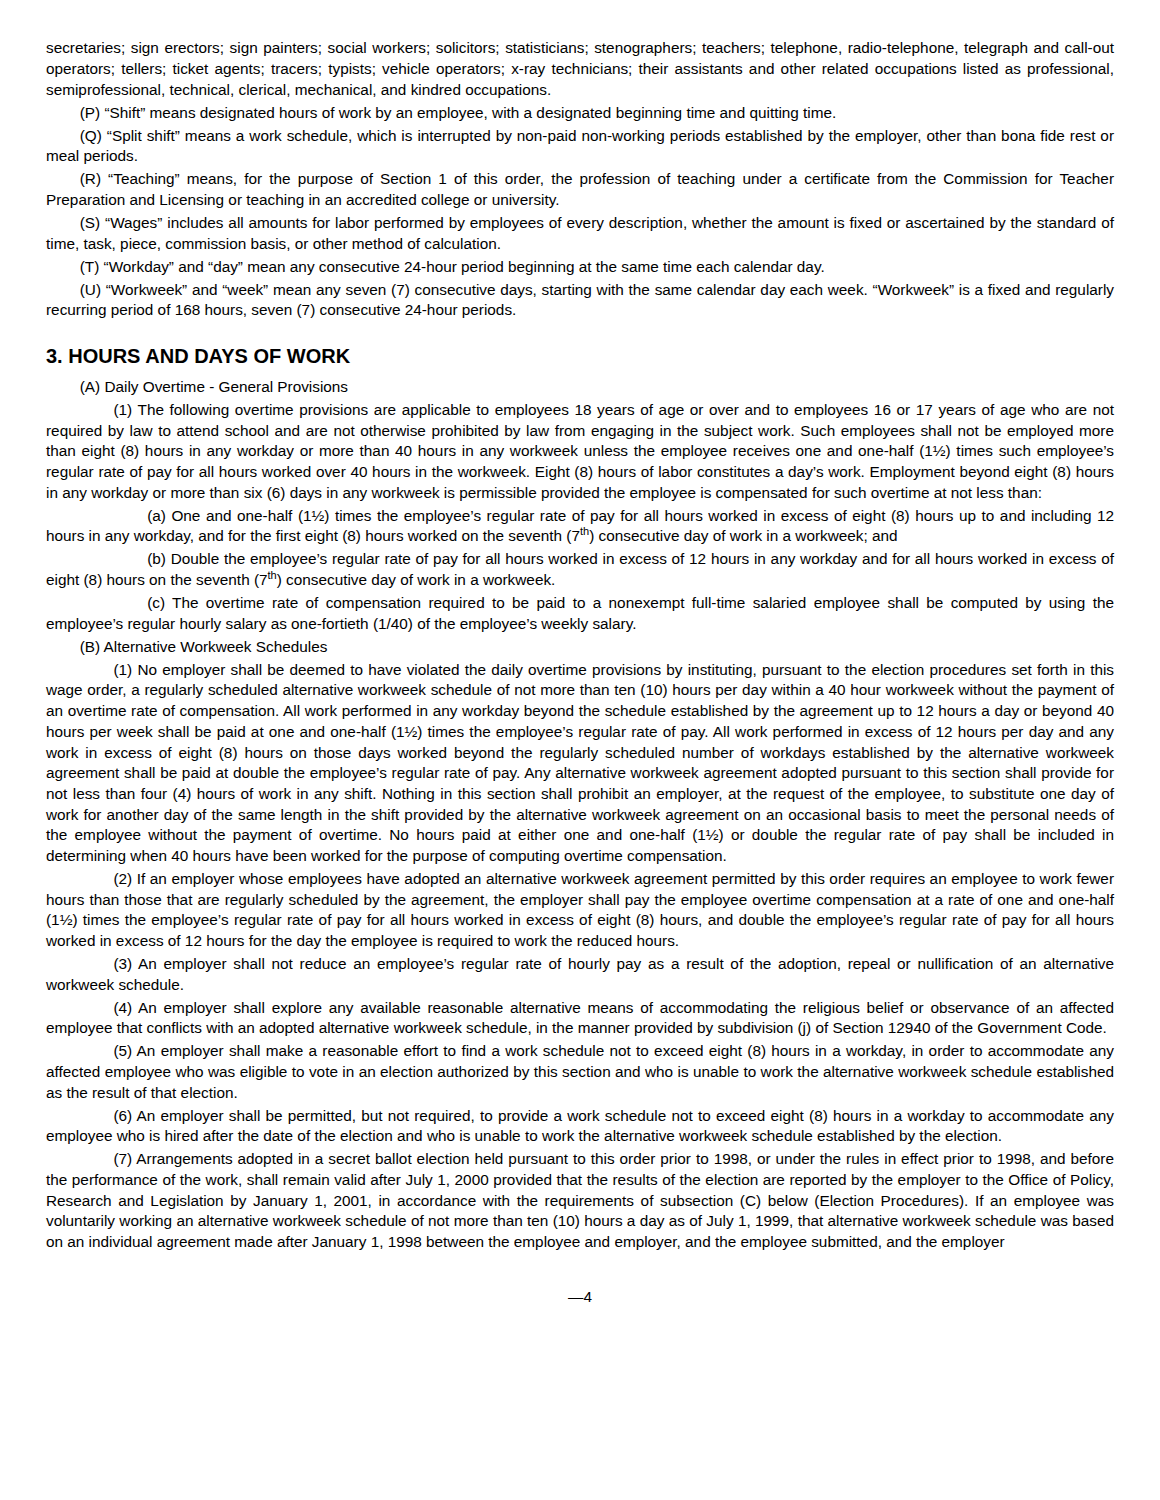secretaries; sign erectors; sign painters; social workers; solicitors; statisticians; stenographers; teachers; telephone, radio-telephone, telegraph and call-out operators; tellers; ticket agents; tracers; typists; vehicle operators; x-ray technicians; their assistants and other related occupations listed as professional, semiprofessional, technical, clerical, mechanical, and kindred occupations.
(P) “Shift” means designated hours of work by an employee, with a designated beginning time and quitting time.
(Q) “Split shift” means a work schedule, which is interrupted by non-paid non-working periods established by the employer, other than bona fide rest or meal periods.
(R) “Teaching” means, for the purpose of Section 1 of this order, the profession of teaching under a certificate from the Commission for Teacher Preparation and Licensing or teaching in an accredited college or university.
(S) “Wages” includes all amounts for labor performed by employees of every description, whether the amount is fixed or ascertained by the standard of time, task, piece, commission basis, or other method of calculation.
(T) “Workday” and “day” mean any consecutive 24-hour period beginning at the same time each calendar day.
(U) “Workweek” and “week” mean any seven (7) consecutive days, starting with the same calendar day each week. “Workweek” is a fixed and regularly recurring period of 168 hours, seven (7) consecutive 24-hour periods.
3. HOURS AND DAYS OF WORK
(A) Daily Overtime - General Provisions
(1) The following overtime provisions are applicable to employees 18 years of age or over and to employees 16 or 17 years of age who are not required by law to attend school and are not otherwise prohibited by law from engaging in the subject work. Such employees shall not be employed more than eight (8) hours in any workday or more than 40 hours in any workweek unless the employee receives one and one-half (1½) times such employee’s regular rate of pay for all hours worked over 40 hours in the workweek. Eight (8) hours of labor constitutes a day’s work. Employment beyond eight (8) hours in any workday or more than six (6) days in any workweek is permissible provided the employee is compensated for such overtime at not less than:
(a) One and one-half (1½) times the employee’s regular rate of pay for all hours worked in excess of eight (8) hours up to and including 12 hours in any workday, and for the first eight (8) hours worked on the seventh (7th) consecutive day of work in a workweek; and
(b) Double the employee’s regular rate of pay for all hours worked in excess of 12 hours in any workday and for all hours worked in excess of eight (8) hours on the seventh (7th) consecutive day of work in a workweek.
(c) The overtime rate of compensation required to be paid to a nonexempt full-time salaried employee shall be computed by using the employee’s regular hourly salary as one-fortieth (1/40) of the employee’s weekly salary.
(B) Alternative Workweek Schedules
(1) No employer shall be deemed to have violated the daily overtime provisions by instituting, pursuant to the election procedures set forth in this wage order, a regularly scheduled alternative workweek schedule of not more than ten (10) hours per day within a 40 hour workweek without the payment of an overtime rate of compensation. All work performed in any workday beyond the schedule established by the agreement up to 12 hours a day or beyond 40 hours per week shall be paid at one and one-half (1½) times the employee’s regular rate of pay. All work performed in excess of 12 hours per day and any work in excess of eight (8) hours on those days worked beyond the regularly scheduled number of workdays established by the alternative workweek agreement shall be paid at double the employee’s regular rate of pay. Any alternative workweek agreement adopted pursuant to this section shall provide for not less than four (4) hours of work in any shift. Nothing in this section shall prohibit an employer, at the request of the employee, to substitute one day of work for another day of the same length in the shift provided by the alternative workweek agreement on an occasional basis to meet the personal needs of the employee without the payment of overtime. No hours paid at either one and one-half (1½) or double the regular rate of pay shall be included in determining when 40 hours have been worked for the purpose of computing overtime compensation.
(2) If an employer whose employees have adopted an alternative workweek agreement permitted by this order requires an employee to work fewer hours than those that are regularly scheduled by the agreement, the employer shall pay the employee overtime compensation at a rate of one and one-half (1½) times the employee’s regular rate of pay for all hours worked in excess of eight (8) hours, and double the employee’s regular rate of pay for all hours worked in excess of 12 hours for the day the employee is required to work the reduced hours.
(3) An employer shall not reduce an employee’s regular rate of hourly pay as a result of the adoption, repeal or nullification of an alternative workweek schedule.
(4) An employer shall explore any available reasonable alternative means of accommodating the religious belief or observance of an affected employee that conflicts with an adopted alternative workweek schedule, in the manner provided by subdivision (j) of Section 12940 of the Government Code.
(5) An employer shall make a reasonable effort to find a work schedule not to exceed eight (8) hours in a workday, in order to accommodate any affected employee who was eligible to vote in an election authorized by this section and who is unable to work the alternative workweek schedule established as the result of that election.
(6) An employer shall be permitted, but not required, to provide a work schedule not to exceed eight (8) hours in a workday to accommodate any employee who is hired after the date of the election and who is unable to work the alternative workweek schedule established by the election.
(7) Arrangements adopted in a secret ballot election held pursuant to this order prior to 1998, or under the rules in effect prior to 1998, and before the performance of the work, shall remain valid after July 1, 2000 provided that the results of the election are reported by the employer to the Office of Policy, Research and Legislation by January 1, 2001, in accordance with the requirements of subsection (C) below (Election Procedures). If an employee was voluntarily working an alternative workweek schedule of not more than ten (10) hours a day as of July 1, 1999, that alternative workweek schedule was based on an individual agreement made after January 1, 1998 between the employee and employer, and the employee submitted, and the employer
—4